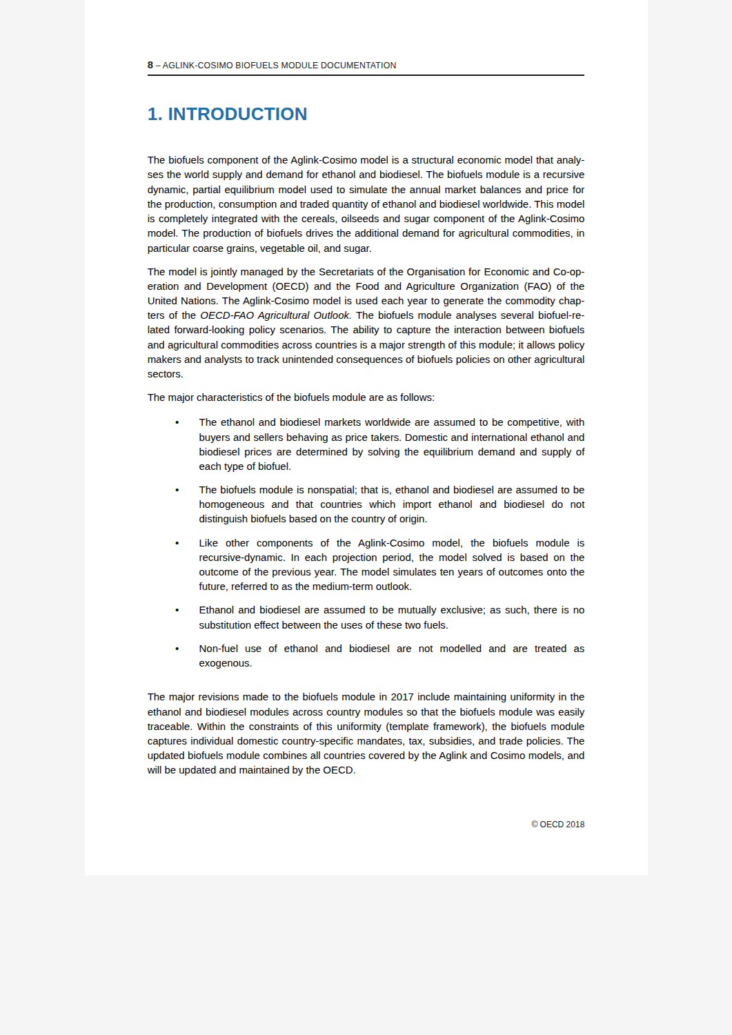8 – Aglink-Cosimo Biofuels Module Documentation
1. INTRODUCTION
The biofuels component of the Aglink-Cosimo model is a structural economic model that analyses the world supply and demand for ethanol and biodiesel. The biofuels module is a recursive dynamic, partial equilibrium model used to simulate the annual market balances and price for the production, consumption and traded quantity of ethanol and biodiesel worldwide. This model is completely integrated with the cereals, oilseeds and sugar component of the Aglink-Cosimo model. The production of biofuels drives the additional demand for agricultural commodities, in particular coarse grains, vegetable oil, and sugar.
The model is jointly managed by the Secretariats of the Organisation for Economic and Co-operation and Development (OECD) and the Food and Agriculture Organization (FAO) of the United Nations. The Aglink-Cosimo model is used each year to generate the commodity chapters of the OECD-FAO Agricultural Outlook. The biofuels module analyses several biofuel-related forward-looking policy scenarios. The ability to capture the interaction between biofuels and agricultural commodities across countries is a major strength of this module; it allows policy makers and analysts to track unintended consequences of biofuels policies on other agricultural sectors.
The major characteristics of the biofuels module are as follows:
The ethanol and biodiesel markets worldwide are assumed to be competitive, with buyers and sellers behaving as price takers. Domestic and international ethanol and biodiesel prices are determined by solving the equilibrium demand and supply of each type of biofuel.
The biofuels module is nonspatial; that is, ethanol and biodiesel are assumed to be homogeneous and that countries which import ethanol and biodiesel do not distinguish biofuels based on the country of origin.
Like other components of the Aglink-Cosimo model, the biofuels module is recursive-dynamic. In each projection period, the model solved is based on the outcome of the previous year. The model simulates ten years of outcomes onto the future, referred to as the medium-term outlook.
Ethanol and biodiesel are assumed to be mutually exclusive; as such, there is no substitution effect between the uses of these two fuels.
Non-fuel use of ethanol and biodiesel are not modelled and are treated as exogenous.
The major revisions made to the biofuels module in 2017 include maintaining uniformity in the ethanol and biodiesel modules across country modules so that the biofuels module was easily traceable. Within the constraints of this uniformity (template framework), the biofuels module captures individual domestic country-specific mandates, tax, subsidies, and trade policies. The updated biofuels module combines all countries covered by the Aglink and Cosimo models, and will be updated and maintained by the OECD.
© OECD 2018